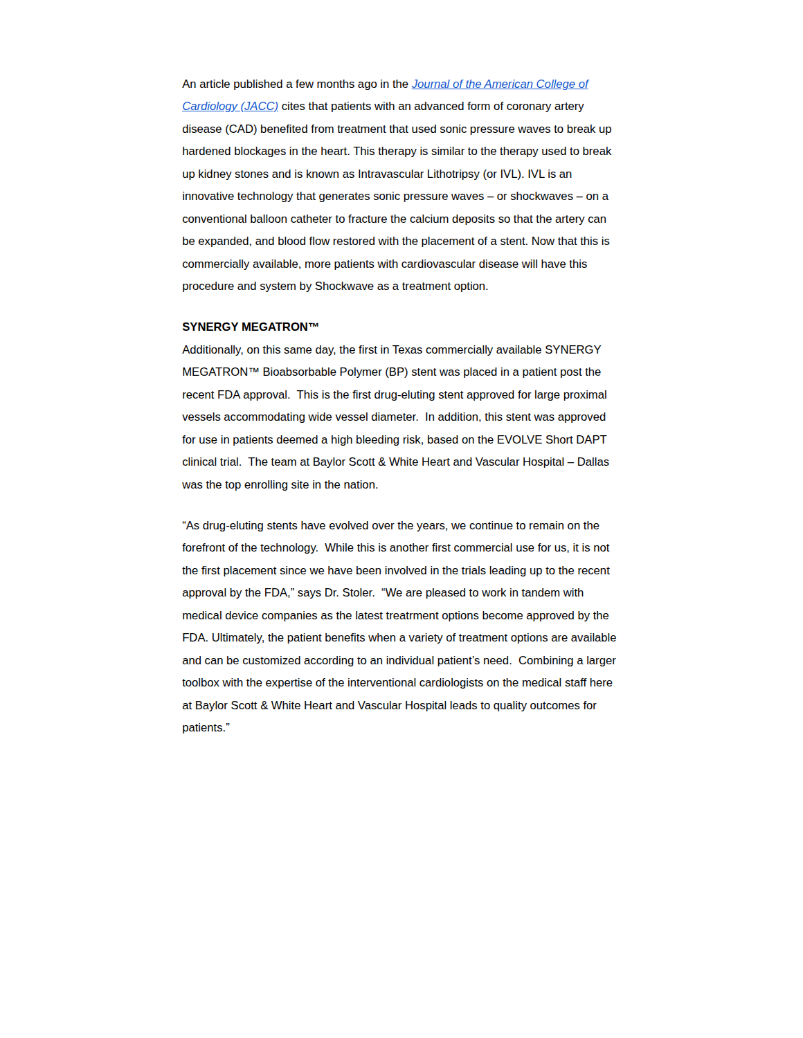An article published a few months ago in the Journal of the American College of Cardiology (JACC) cites that patients with an advanced form of coronary artery disease (CAD) benefited from treatment that used sonic pressure waves to break up hardened blockages in the heart. This therapy is similar to the therapy used to break up kidney stones and is known as Intravascular Lithotripsy (or IVL). IVL is an innovative technology that generates sonic pressure waves – or shockwaves – on a conventional balloon catheter to fracture the calcium deposits so that the artery can be expanded, and blood flow restored with the placement of a stent. Now that this is commercially available, more patients with cardiovascular disease will have this procedure and system by Shockwave as a treatment option.
SYNERGY MEGATRON™
Additionally, on this same day, the first in Texas commercially available SYNERGY MEGATRON™ Bioabsorbable Polymer (BP) stent was placed in a patient post the recent FDA approval. This is the first drug-eluting stent approved for large proximal vessels accommodating wide vessel diameter. In addition, this stent was approved for use in patients deemed a high bleeding risk, based on the EVOLVE Short DAPT clinical trial. The team at Baylor Scott & White Heart and Vascular Hospital – Dallas was the top enrolling site in the nation.
“As drug-eluting stents have evolved over the years, we continue to remain on the forefront of the technology. While this is another first commercial use for us, it is not the first placement since we have been involved in the trials leading up to the recent approval by the FDA,” says Dr. Stoler. “We are pleased to work in tandem with medical device companies as the latest treatrment options become approved by the FDA. Ultimately, the patient benefits when a variety of treatment options are available and can be customized according to an individual patient’s need. Combining a larger toolbox with the expertise of the interventional cardiologists on the medical staff here at Baylor Scott & White Heart and Vascular Hospital leads to quality outcomes for patients.”